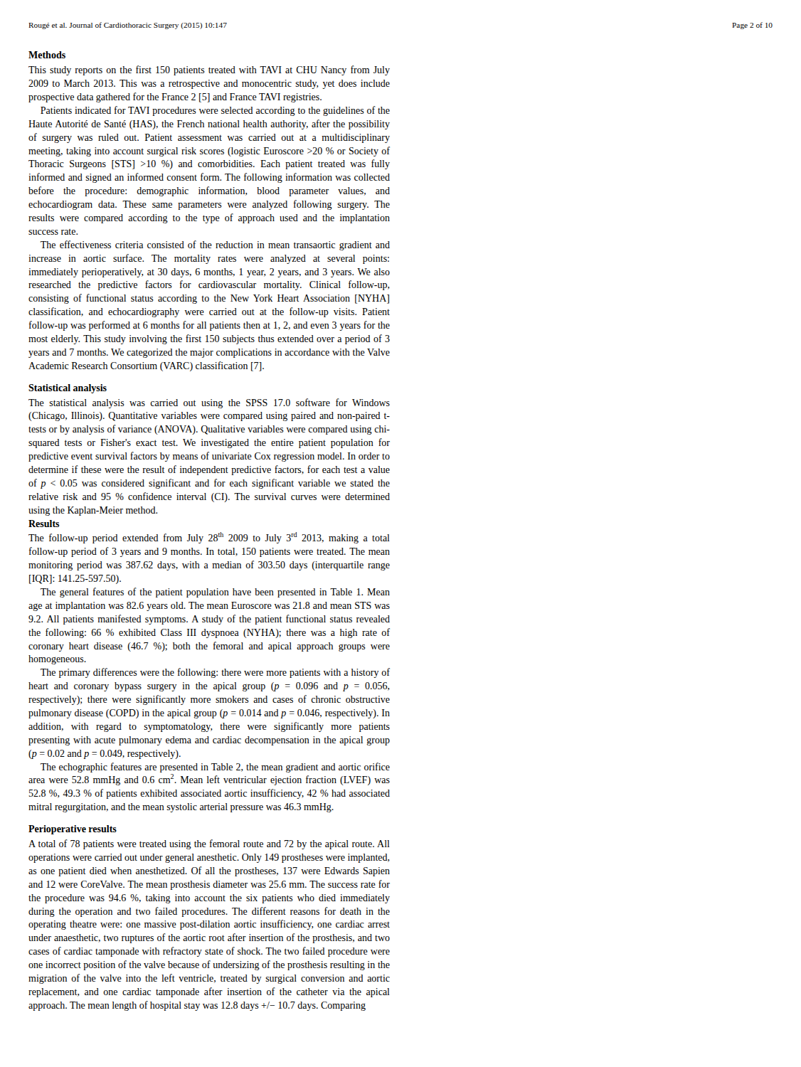Rougé et al. Journal of Cardiothoracic Surgery (2015) 10:147 Page 2 of 10
Methods
This study reports on the first 150 patients treated with TAVI at CHU Nancy from July 2009 to March 2013. This was a retrospective and monocentric study, yet does include prospective data gathered for the France 2 [5] and France TAVI registries.
Patients indicated for TAVI procedures were selected according to the guidelines of the Haute Autorité de Santé (HAS), the French national health authority, after the possibility of surgery was ruled out. Patient assessment was carried out at a multidisciplinary meeting, taking into account surgical risk scores (logistic Euroscore >20 % or Society of Thoracic Surgeons [STS] >10 %) and comorbidities. Each patient treated was fully informed and signed an informed consent form. The following information was collected before the procedure: demographic information, blood parameter values, and echocardiogram data. These same parameters were analyzed following surgery. The results were compared according to the type of approach used and the implantation success rate.
The effectiveness criteria consisted of the reduction in mean transaortic gradient and increase in aortic surface. The mortality rates were analyzed at several points: immediately perioperatively, at 30 days, 6 months, 1 year, 2 years, and 3 years. We also researched the predictive factors for cardiovascular mortality. Clinical follow-up, consisting of functional status according to the New York Heart Association [NYHA] classification, and echocardiography were carried out at the follow-up visits. Patient follow-up was performed at 6 months for all patients then at 1, 2, and even 3 years for the most elderly. This study involving the first 150 subjects thus extended over a period of 3 years and 7 months. We categorized the major complications in accordance with the Valve Academic Research Consortium (VARC) classification [7].
Statistical analysis
The statistical analysis was carried out using the SPSS 17.0 software for Windows (Chicago, Illinois). Quantitative variables were compared using paired and non-paired t-tests or by analysis of variance (ANOVA). Qualitative variables were compared using chi-squared tests or Fisher's exact test. We investigated the entire patient population for predictive event survival factors by means of univariate Cox regression model. In order to determine if these were the result of independent predictive factors, for each test a value of p < 0.05 was considered significant and for each significant variable we stated the relative risk and 95 % confidence interval (CI). The survival curves were determined using the Kaplan-Meier method.
Results
The follow-up period extended from July 28th 2009 to July 3rd 2013, making a total follow-up period of 3 years and 9 months. In total, 150 patients were treated. The mean monitoring period was 387.62 days, with a median of 303.50 days (interquartile range [IQR]: 141.25-597.50).
The general features of the patient population have been presented in Table 1. Mean age at implantation was 82.6 years old. The mean Euroscore was 21.8 and mean STS was 9.2. All patients manifested symptoms. A study of the patient functional status revealed the following: 66 % exhibited Class III dyspnoea (NYHA); there was a high rate of coronary heart disease (46.7 %); both the femoral and apical approach groups were homogeneous.
The primary differences were the following: there were more patients with a history of heart and coronary bypass surgery in the apical group (p = 0.096 and p = 0.056, respectively); there were significantly more smokers and cases of chronic obstructive pulmonary disease (COPD) in the apical group (p = 0.014 and p = 0.046, respectively). In addition, with regard to symptomatology, there were significantly more patients presenting with acute pulmonary edema and cardiac decompensation in the apical group (p = 0.02 and p = 0.049, respectively).
The echographic features are presented in Table 2, the mean gradient and aortic orifice area were 52.8 mmHg and 0.6 cm2. Mean left ventricular ejection fraction (LVEF) was 52.8 %, 49.3 % of patients exhibited associated aortic insufficiency, 42 % had associated mitral regurgitation, and the mean systolic arterial pressure was 46.3 mmHg.
Perioperative results
A total of 78 patients were treated using the femoral route and 72 by the apical route. All operations were carried out under general anesthetic. Only 149 prostheses were implanted, as one patient died when anesthetized. Of all the prostheses, 137 were Edwards Sapien and 12 were CoreValve. The mean prosthesis diameter was 25.6 mm. The success rate for the procedure was 94.6 %, taking into account the six patients who died immediately during the operation and two failed procedures. The different reasons for death in the operating theatre were: one massive post-dilation aortic insufficiency, one cardiac arrest under anaesthetic, two ruptures of the aortic root after insertion of the prosthesis, and two cases of cardiac tamponade with refractory state of shock. The two failed procedure were one incorrect position of the valve because of undersizing of the prosthesis resulting in the migration of the valve into the left ventricle, treated by surgical conversion and aortic replacement, and one cardiac tamponade after insertion of the catheter via the apical approach. The mean length of hospital stay was 12.8 days +/− 10.7 days. Comparing